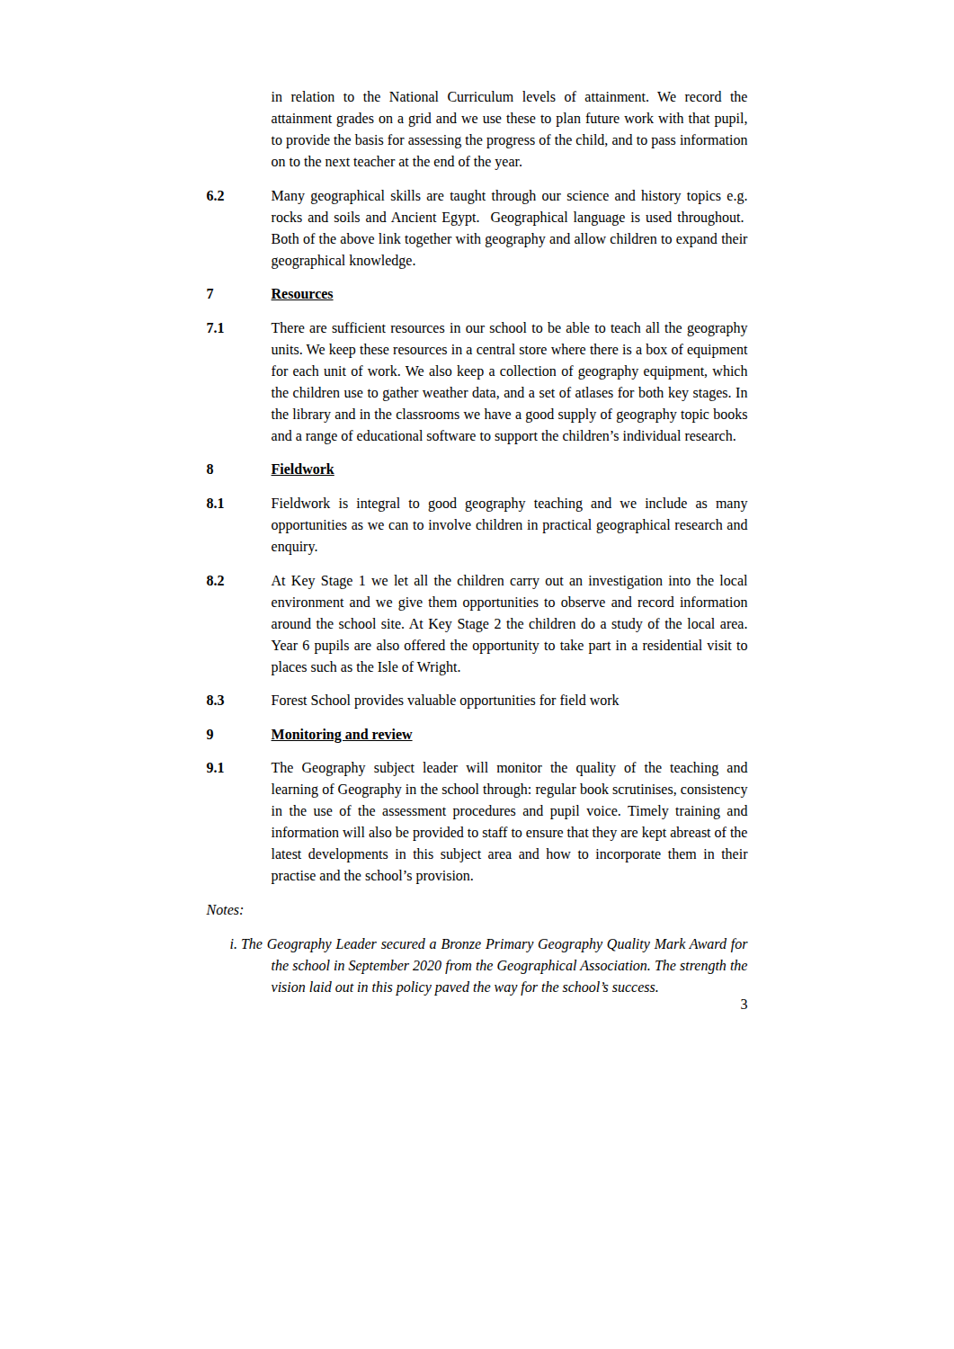in relation to the National Curriculum levels of attainment. We record the attainment grades on a grid and we use these to plan future work with that pupil, to provide the basis for assessing the progress of the child, and to pass information on to the next teacher at the end of the year.
6.2
Many geographical skills are taught through our science and history topics e.g. rocks and soils and Ancient Egypt. Geographical language is used throughout. Both of the above link together with geography and allow children to expand their geographical knowledge.
7
Resources
7.1
There are sufficient resources in our school to be able to teach all the geography units. We keep these resources in a central store where there is a box of equipment for each unit of work. We also keep a collection of geography equipment, which the children use to gather weather data, and a set of atlases for both key stages. In the library and in the classrooms we have a good supply of geography topic books and a range of educational software to support the children’s individual research.
8
Fieldwork
8.1
Fieldwork is integral to good geography teaching and we include as many opportunities as we can to involve children in practical geographical research and enquiry.
8.2
At Key Stage 1 we let all the children carry out an investigation into the local environment and we give them opportunities to observe and record information around the school site. At Key Stage 2 the children do a study of the local area. Year 6 pupils are also offered the opportunity to take part in a residential visit to places such as the Isle of Wright.
8.3
Forest School provides valuable opportunities for field work
9
Monitoring and review
9.1
The Geography subject leader will monitor the quality of the teaching and learning of Geography in the school through: regular book scrutinises, consistency in the use of the assessment procedures and pupil voice. Timely training and information will also be provided to staff to ensure that they are kept abreast of the latest developments in this subject area and how to incorporate them in their practise and the school’s provision.
Notes:
The Geography Leader secured a Bronze Primary Geography Quality Mark Award for the school in September 2020 from the Geographical Association. The strength the vision laid out in this policy paved the way for the school’s success.
3